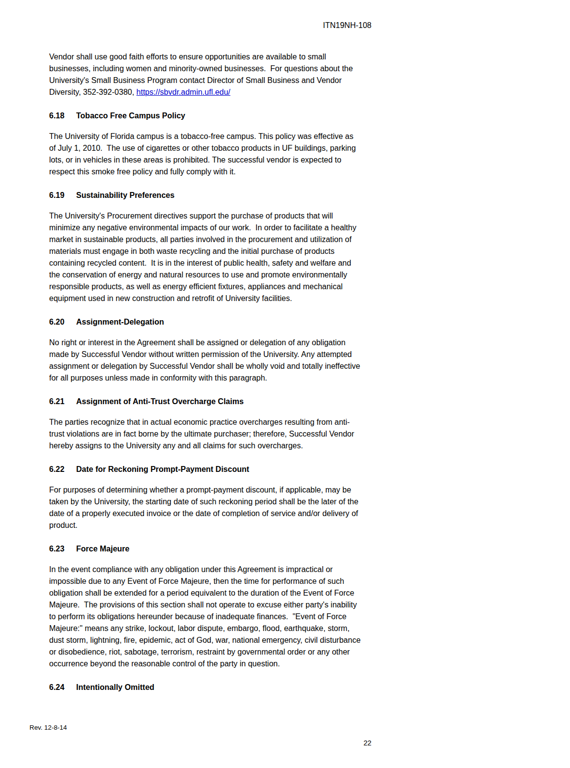ITN19NH-108
Vendor shall use good faith efforts to ensure opportunities are available to small businesses, including women and minority-owned businesses. For questions about the University's Small Business Program contact Director of Small Business and Vendor Diversity, 352-392-0380, https://sbvdr.admin.ufl.edu/
6.18 Tobacco Free Campus Policy
The University of Florida campus is a tobacco-free campus. This policy was effective as of July 1, 2010. The use of cigarettes or other tobacco products in UF buildings, parking lots, or in vehicles in these areas is prohibited. The successful vendor is expected to respect this smoke free policy and fully comply with it.
6.19 Sustainability Preferences
The University's Procurement directives support the purchase of products that will minimize any negative environmental impacts of our work. In order to facilitate a healthy market in sustainable products, all parties involved in the procurement and utilization of materials must engage in both waste recycling and the initial purchase of products containing recycled content. It is in the interest of public health, safety and welfare and the conservation of energy and natural resources to use and promote environmentally responsible products, as well as energy efficient fixtures, appliances and mechanical equipment used in new construction and retrofit of University facilities.
6.20 Assignment-Delegation
No right or interest in the Agreement shall be assigned or delegation of any obligation made by Successful Vendor without written permission of the University. Any attempted assignment or delegation by Successful Vendor shall be wholly void and totally ineffective for all purposes unless made in conformity with this paragraph.
6.21 Assignment of Anti-Trust Overcharge Claims
The parties recognize that in actual economic practice overcharges resulting from anti-trust violations are in fact borne by the ultimate purchaser; therefore, Successful Vendor hereby assigns to the University any and all claims for such overcharges.
6.22 Date for Reckoning Prompt-Payment Discount
For purposes of determining whether a prompt-payment discount, if applicable, may be taken by the University, the starting date of such reckoning period shall be the later of the date of a properly executed invoice or the date of completion of service and/or delivery of product.
6.23 Force Majeure
In the event compliance with any obligation under this Agreement is impractical or impossible due to any Event of Force Majeure, then the time for performance of such obligation shall be extended for a period equivalent to the duration of the Event of Force Majeure. The provisions of this section shall not operate to excuse either party's inability to perform its obligations hereunder because of inadequate finances. "Event of Force Majeure:" means any strike, lockout, labor dispute, embargo, flood, earthquake, storm, dust storm, lightning, fire, epidemic, act of God, war, national emergency, civil disturbance or disobedience, riot, sabotage, terrorism, restraint by governmental order or any other occurrence beyond the reasonable control of the party in question.
6.24 Intentionally Omitted
Rev. 12-8-14
22